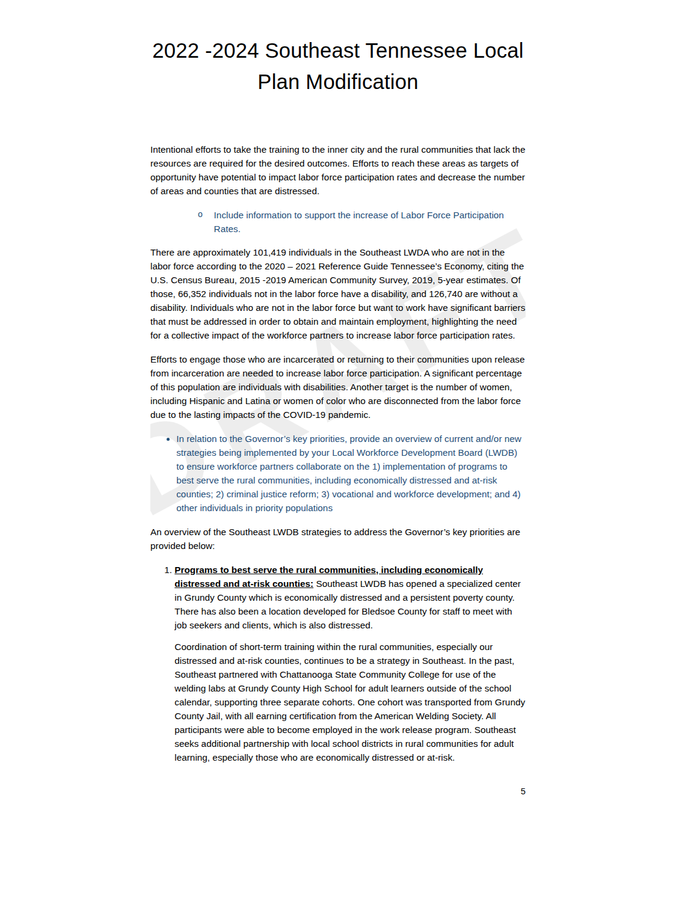DRAFT
2022 -2024 Southeast Tennessee Local Plan Modification
Intentional efforts to take the training to the inner city and the rural communities that lack the resources are required for the desired outcomes. Efforts to reach these areas as targets of opportunity have potential to impact labor force participation rates and decrease the number of areas and counties that are distressed.
Include information to support the increase of Labor Force Participation Rates.
There are approximately 101,419 individuals in the Southeast LWDA who are not in the labor force according to the 2020 – 2021 Reference Guide Tennessee’s Economy, citing the U.S. Census Bureau, 2015 -2019 American Community Survey, 2019, 5-year estimates. Of those, 66,352 individuals not in the labor force have a disability, and 126,740 are without a disability. Individuals who are not in the labor force but want to work have significant barriers that must be addressed in order to obtain and maintain employment, highlighting the need for a collective impact of the workforce partners to increase labor force participation rates.
Efforts to engage those who are incarcerated or returning to their communities upon release from incarceration are needed to increase labor force participation. A significant percentage of this population are individuals with disabilities. Another target is the number of women, including Hispanic and Latina or women of color who are disconnected from the labor force due to the lasting impacts of the COVID-19 pandemic.
In relation to the Governor’s key priorities, provide an overview of current and/or new strategies being implemented by your Local Workforce Development Board (LWDB) to ensure workforce partners collaborate on the 1) implementation of programs to best serve the rural communities, including economically distressed and at-risk counties; 2) criminal justice reform; 3) vocational and workforce development; and 4) other individuals in priority populations
An overview of the Southeast LWDB strategies to address the Governor’s key priorities are provided below:
Programs to best serve the rural communities, including economically distressed and at-risk counties: Southeast LWDB has opened a specialized center in Grundy County which is economically distressed and a persistent poverty county. There has also been a location developed for Bledsoe County for staff to meet with job seekers and clients, which is also distressed.
Coordination of short-term training within the rural communities, especially our distressed and at-risk counties, continues to be a strategy in Southeast. In the past, Southeast partnered with Chattanooga State Community College for use of the welding labs at Grundy County High School for adult learners outside of the school calendar, supporting three separate cohorts. One cohort was transported from Grundy County Jail, with all earning certification from the American Welding Society. All participants were able to become employed in the work release program. Southeast seeks additional partnership with local school districts in rural communities for adult learning, especially those who are economically distressed or at-risk.
5